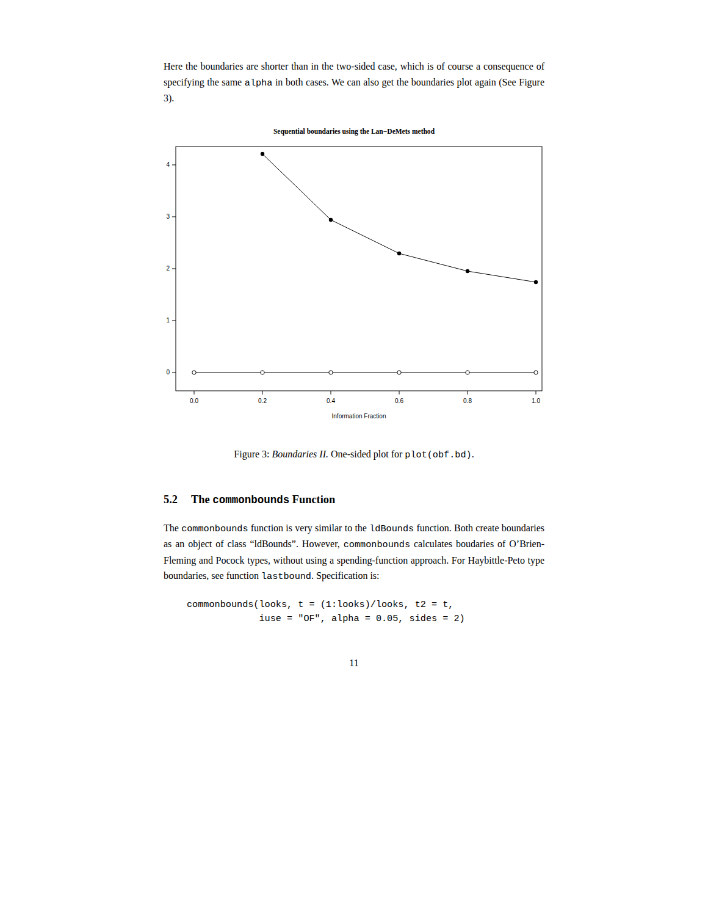Here the boundaries are shorter than in the two-sided case, which is of course a consequence of specifying the same alpha in both cases. We can also get the boundaries plot again (See Figure 3).
Sequential boundaries using the Lan−DeMets method
0 1 2 3 4 Z 0.0 0.2 0.4 0.6 0.8 1.0 Information Fraction
Figure 3: Boundaries II. One-sided plot for plot(obf.bd).
5.2 The commonbounds Function
The commonbounds function is very similar to the ldBounds function. Both create boundaries as an object of class “ldBounds”. However, commonbounds calculates boudaries of O’Brien-Fleming and Pocock types, without using a spending-function approach. For Haybittle-Peto type boundaries, see function lastbound. Specification is:
commonbounds(looks, t = (1:looks)/looks, t2 = t,
             iuse = "OF", alpha = 0.05, sides = 2)
11